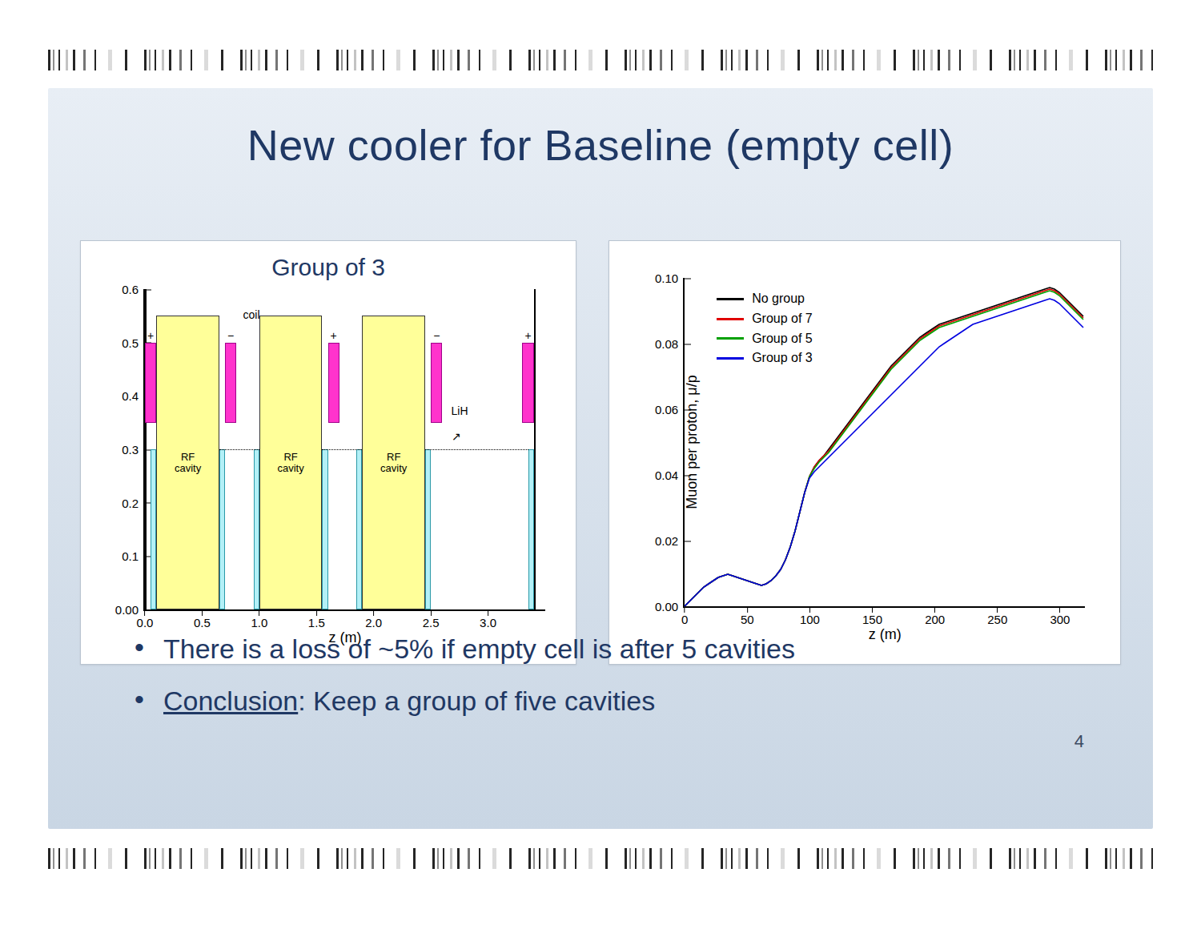New cooler for Baseline (empty cell)
Group of 3
R (m)
0.00
0.1
0.2
0.3
0.4
0.5
0.6
0.0
0.5
1.0
1.5
2.0
2.5
3.0
z (m)
RF
cavity
RF
cavity
RF
cavity
+
−
+
−
+
coil
LiH
↗
Muon per proton, μ/p
0.00
0.02
0.04
0.06
0.08
0.10
0
50
100
150
200
250
300
z (m)
No group
Group of 7
Group of 5
Group of 3
There is a loss of ~5% if empty cell is after 5 cavities
Conclusion: Keep a group of five cavities
4